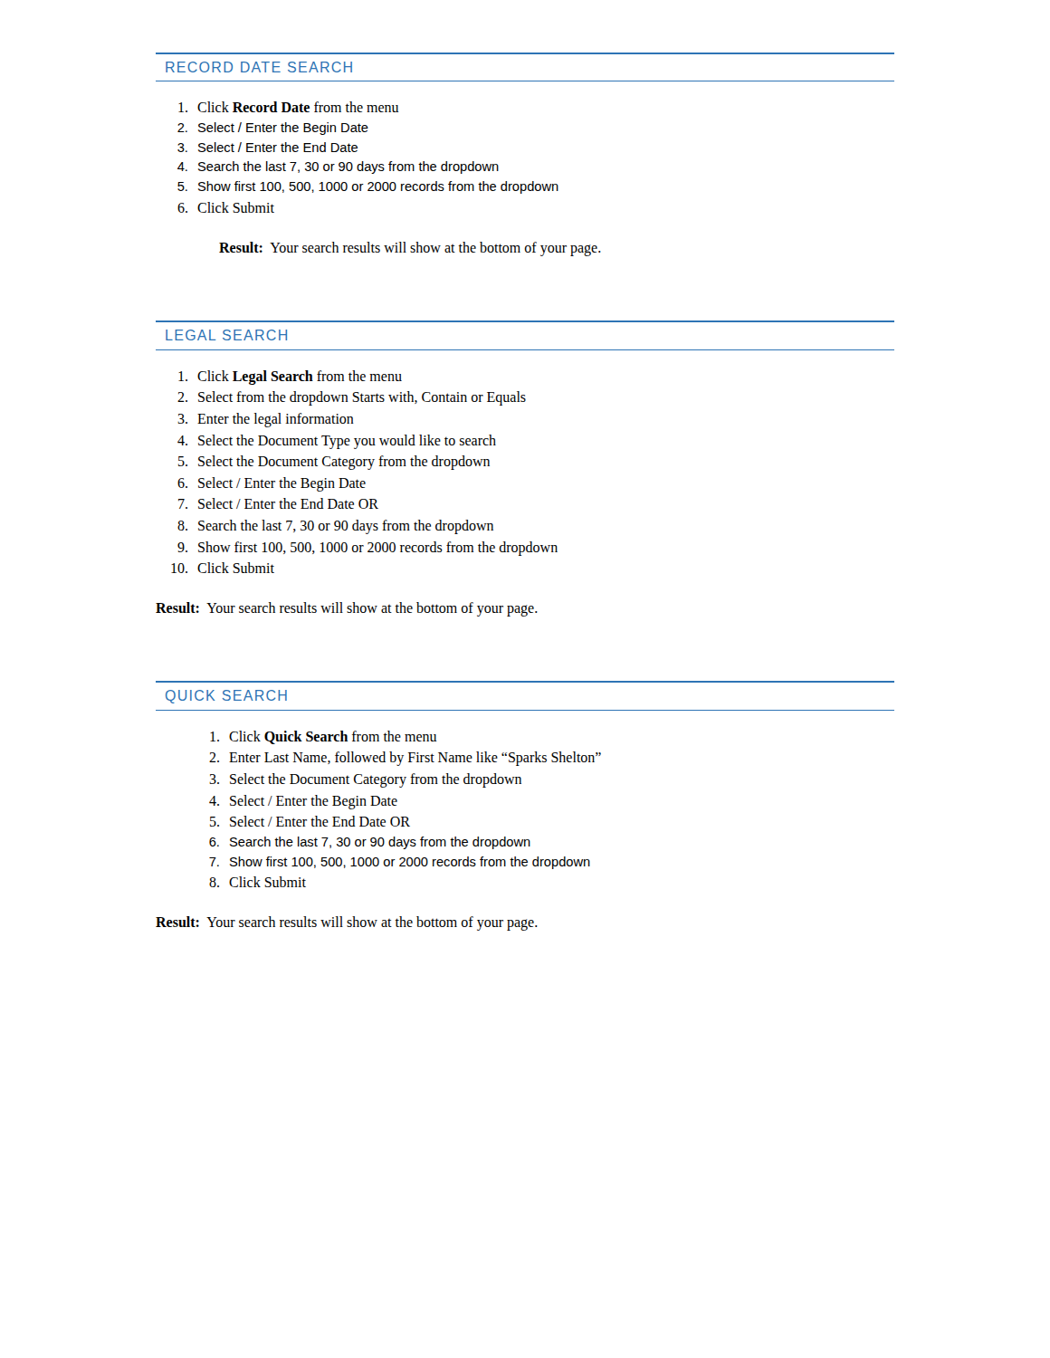Record Date Search
Click Record Date from the menu
Select / Enter the Begin Date
Select / Enter the End Date
Search the last 7, 30 or 90 days from the dropdown
Show first 100, 500, 1000 or 2000 records from the dropdown
Click Submit
Result: Your search results will show at the bottom of your page.
Legal Search
Click Legal Search from the menu
Select from the dropdown Starts with, Contain or Equals
Enter the legal information
Select the Document Type you would like to search
Select the Document Category from the dropdown
Select / Enter the Begin Date
Select / Enter the End Date OR
Search the last 7, 30 or 90 days from the dropdown
Show first 100, 500, 1000 or 2000 records from the dropdown
Click Submit
Result: Your search results will show at the bottom of your page.
Quick Search
Click Quick Search from the menu
Enter Last Name, followed by First Name like “Sparks Shelton”
Select the Document Category from the dropdown
Select / Enter the Begin Date
Select / Enter the End Date OR
Search the last 7, 30 or 90 days from the dropdown
Show first 100, 500, 1000 or 2000 records from the dropdown
Click Submit
Result: Your search results will show at the bottom of your page.